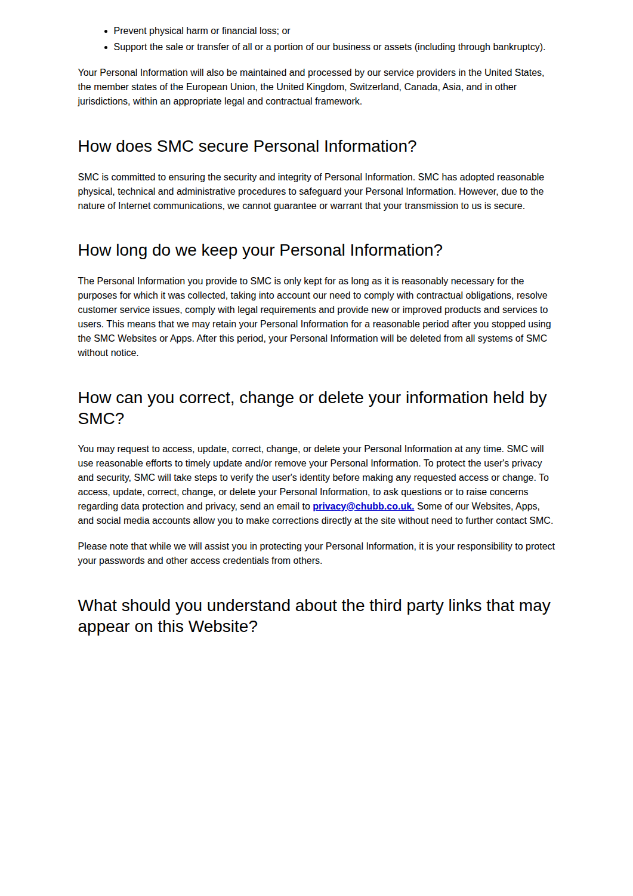Prevent physical harm or financial loss; or
Support the sale or transfer of all or a portion of our business or assets (including through bankruptcy).
Your Personal Information will also be maintained and processed by our service providers in the United States, the member states of the European Union, the United Kingdom, Switzerland, Canada, Asia, and in other jurisdictions, within an appropriate legal and contractual framework.
How does SMC secure Personal Information?
SMC is committed to ensuring the security and integrity of Personal Information. SMC has adopted reasonable physical, technical and administrative procedures to safeguard your Personal Information. However, due to the nature of Internet communications, we cannot guarantee or warrant that your transmission to us is secure.
How long do we keep your Personal Information?
The Personal Information you provide to SMC is only kept for as long as it is reasonably necessary for the purposes for which it was collected, taking into account our need to comply with contractual obligations, resolve customer service issues, comply with legal requirements and provide new or improved products and services to users. This means that we may retain your Personal Information for a reasonable period after you stopped using the SMC Websites or Apps. After this period, your Personal Information will be deleted from all systems of SMC without notice.
How can you correct, change or delete your information held by SMC?
You may request to access, update, correct, change, or delete your Personal Information at any time. SMC will use reasonable efforts to timely update and/or remove your Personal Information. To protect the user's privacy and security, SMC will take steps to verify the user's identity before making any requested access or change. To access, update, correct, change, or delete your Personal Information, to ask questions or to raise concerns regarding data protection and privacy, send an email to privacy@chubb.co.uk. Some of our Websites, Apps, and social media accounts allow you to make corrections directly at the site without need to further contact SMC.
Please note that while we will assist you in protecting your Personal Information, it is your responsibility to protect your passwords and other access credentials from others.
What should you understand about the third party links that may appear on this Website?